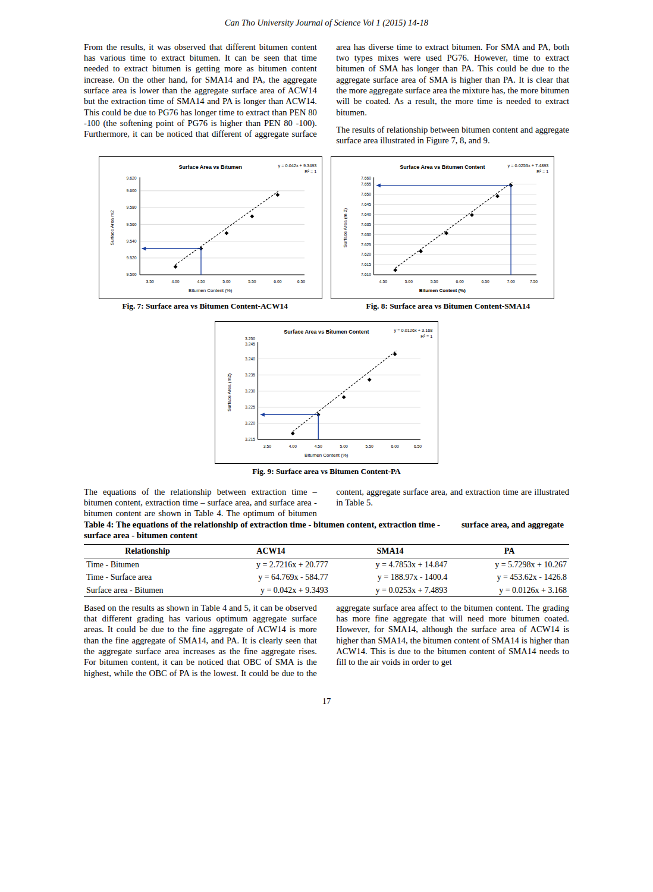Can Tho University Journal of Science Vol 1 (2015) 14-18
From the results, it was observed that different bitumen content has various time to extract bitumen. It can be seen that time needed to extract bitumen is getting more as bitumen content increase. On the other hand, for SMA14 and PA, the aggregate surface area is lower than the aggregate surface area of ACW14 but the extraction time of SMA14 and PA is longer than ACW14. This could be due to PG76 has longer time to extract than PEN 80 -100 (the softening point of PG76 is higher than PEN 80 -100). Furthermore, it can be noticed that different of aggregate surface area has diverse time to extract bitumen. For SMA and PA, both two types mixes were used PG76. However, time to extract bitumen of SMA has longer than PA. This could be due to the aggregate surface area of SMA is higher than PA. It is clear that the more aggregate surface area the mixture has, the more bitumen will be coated. As a result, the more time is needed to extract bitumen.
The results of relationship between bitumen content and aggregate surface area illustrated in Figure 7, 8, and 9.
Surface Area vs Bitumen y = 0.042x + 9.3493 R² = 1 9.500 9.520 9.540 9.560 9.580 9.600 9.620 3.50 4.00 4.50 5.00 5.50 6.00 6.50 Bitumen Content (%) Surface Area m2
Surface Area vs Bitumen Content y = 0.0253x + 7.4893 R² = 1 7.610 7.615 7.620 7.625 7.630 7.635 7.640 7.645 7.650 7.655 7.660 4.50 5.00 5.50 6.00 6.50 7.00 7.50 Bitumen Content (%) Surface Area (m 2)
Fig. 7: Surface area vs Bitumen Content-ACW14
Fig. 8: Surface area vs Bitumen Content-SMA14
Surface Area vs Bitumen Content y = 0.0126x + 3.168 R² = 1 3.215 3.220 3.225 3.230 3.235 3.240 3.245 3.250 3.50 4.00 4.50 5.00 5.50 6.00 6.50 Bitumen Content (%) Surface Area (m2)
Fig. 9: Surface area vs Bitumen Content-PA
The equations of the relationship between extraction time – bitumen content, extraction time – surface area, and surface area - bitumen content are shown in Table 4. The optimum of bitumen content, aggregate surface area, and extraction time are illustrated in Table 5.
Table 4: The equations of the relationship of extraction time - bitumen content, extraction time - surface area, and aggregate surface area - bitumen content
| Relationship | ACW14 | SMA14 | PA |
| --- | --- | --- | --- |
| Time - Bitumen | y = 2.7216x + 20.777 | y = 4.7853x + 14.847 | y = 5.7298x + 10.267 |
| Time - Surface area | y = 64.769x - 584.77 | y = 188.97x - 1400.4 | y = 453.62x - 1426.8 |
| Surface area - Bitumen | y = 0.042x + 9.3493 | y = 0.0253x + 7.4893 | y = 0.0126x + 3.168 |
Based on the results as shown in Table 4 and 5, it can be observed that different grading has various optimum aggregate surface areas. It could be due to the fine aggregate of ACW14 is more than the fine aggregate of SMA14, and PA. It is clearly seen that the aggregate surface area increases as the fine aggregate rises. For bitumen content, it can be noticed that OBC of SMA is the highest, while the OBC of PA is the lowest. It could be due to the aggregate surface area affect to the bitumen content. The grading has more fine aggregate that will need more bitumen coated. However, for SMA14, although the surface area of ACW14 is higher than SMA14, the bitumen content of SMA14 is higher than ACW14. This is due to the bitumen content of SMA14 needs to fill to the air voids in order to get
17